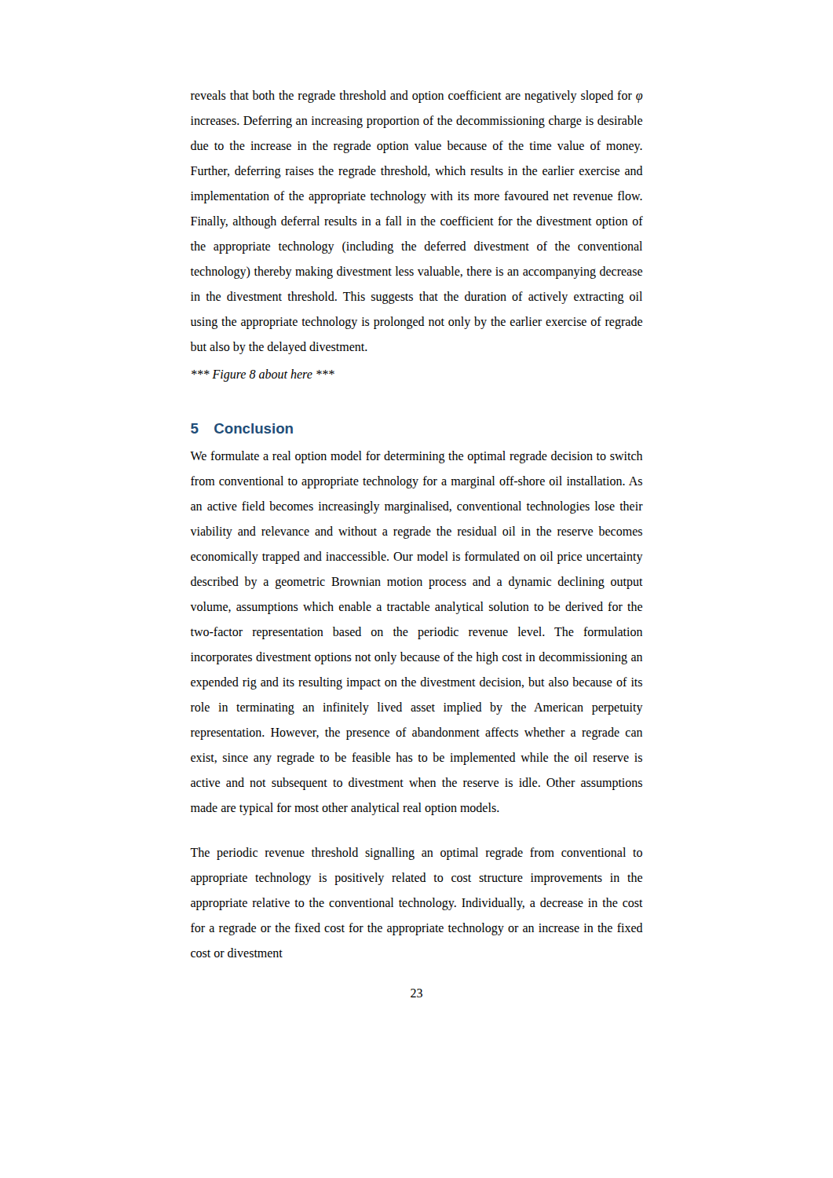reveals that both the regrade threshold and option coefficient are negatively sloped for φ increases. Deferring an increasing proportion of the decommissioning charge is desirable due to the increase in the regrade option value because of the time value of money. Further, deferring raises the regrade threshold, which results in the earlier exercise and implementation of the appropriate technology with its more favoured net revenue flow. Finally, although deferral results in a fall in the coefficient for the divestment option of the appropriate technology (including the deferred divestment of the conventional technology) thereby making divestment less valuable, there is an accompanying decrease in the divestment threshold. This suggests that the duration of actively extracting oil using the appropriate technology is prolonged not only by the earlier exercise of regrade but also by the delayed divestment.
*** Figure 8 about here ***
5 Conclusion
We formulate a real option model for determining the optimal regrade decision to switch from conventional to appropriate technology for a marginal off-shore oil installation. As an active field becomes increasingly marginalised, conventional technologies lose their viability and relevance and without a regrade the residual oil in the reserve becomes economically trapped and inaccessible. Our model is formulated on oil price uncertainty described by a geometric Brownian motion process and a dynamic declining output volume, assumptions which enable a tractable analytical solution to be derived for the two-factor representation based on the periodic revenue level. The formulation incorporates divestment options not only because of the high cost in decommissioning an expended rig and its resulting impact on the divestment decision, but also because of its role in terminating an infinitely lived asset implied by the American perpetuity representation. However, the presence of abandonment affects whether a regrade can exist, since any regrade to be feasible has to be implemented while the oil reserve is active and not subsequent to divestment when the reserve is idle. Other assumptions made are typical for most other analytical real option models.
The periodic revenue threshold signalling an optimal regrade from conventional to appropriate technology is positively related to cost structure improvements in the appropriate relative to the conventional technology. Individually, a decrease in the cost for a regrade or the fixed cost for the appropriate technology or an increase in the fixed cost or divestment
23